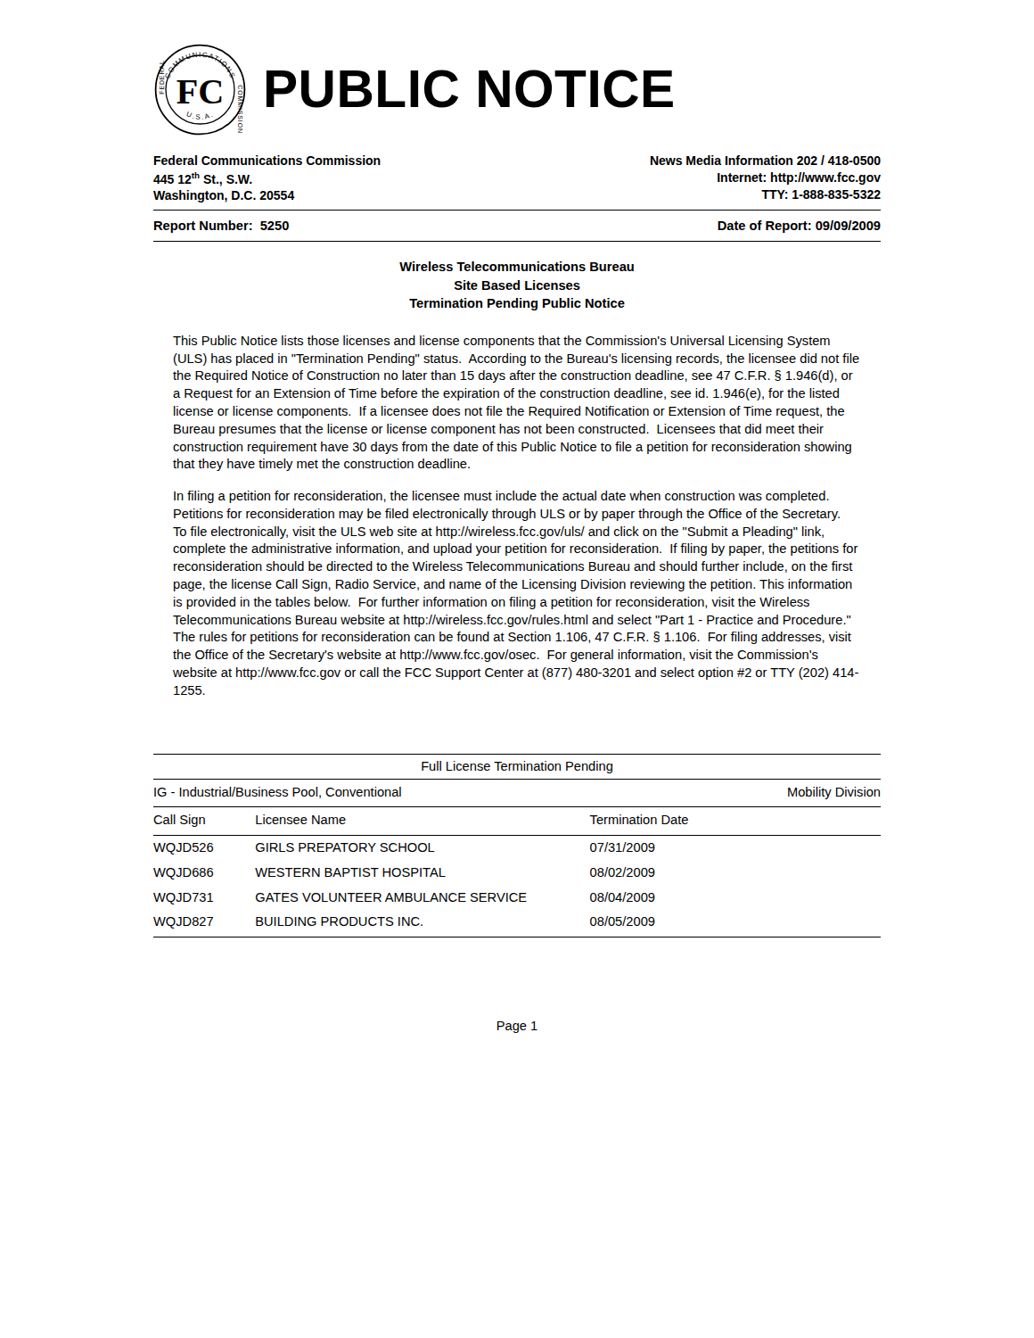COMMUNICATIONS U.S.A. FEDERAL COMMISSION FC
PUBLIC NOTICE
Federal Communications Commission
445 12th St., S.W.
Washington, D.C. 20554
News Media Information 202 / 418-0500
Internet: http://www.fcc.gov
TTY: 1-888-835-5322
Report Number: 5250 Date of Report: 09/09/2009
Wireless Telecommunications Bureau
Site Based Licenses
Termination Pending Public Notice
This Public Notice lists those licenses and license components that the Commission's Universal Licensing System (ULS) has placed in "Termination Pending" status. According to the Bureau's licensing records, the licensee did not file the Required Notice of Construction no later than 15 days after the construction deadline, see 47 C.F.R. § 1.946(d), or a Request for an Extension of Time before the expiration of the construction deadline, see id. 1.946(e), for the listed license or license components. If a licensee does not file the Required Notification or Extension of Time request, the Bureau presumes that the license or license component has not been constructed. Licensees that did meet their construction requirement have 30 days from the date of this Public Notice to file a petition for reconsideration showing that they have timely met the construction deadline.
In filing a petition for reconsideration, the licensee must include the actual date when construction was completed. Petitions for reconsideration may be filed electronically through ULS or by paper through the Office of the Secretary. To file electronically, visit the ULS web site at http://wireless.fcc.gov/uls/ and click on the "Submit a Pleading" link, complete the administrative information, and upload your petition for reconsideration. If filing by paper, the petitions for reconsideration should be directed to the Wireless Telecommunications Bureau and should further include, on the first page, the license Call Sign, Radio Service, and name of the Licensing Division reviewing the petition. This information is provided in the tables below. For further information on filing a petition for reconsideration, visit the Wireless Telecommunications Bureau website at http://wireless.fcc.gov/rules.html and select "Part 1 - Practice and Procedure." The rules for petitions for reconsideration can be found at Section 1.106, 47 C.F.R. § 1.106. For filing addresses, visit the Office of the Secretary's website at http://www.fcc.gov/osec. For general information, visit the Commission's website at http://www.fcc.gov or call the FCC Support Center at (877) 480-3201 and select option #2 or TTY (202) 414-1255.
Full License Termination Pending
IG - Industrial/Business Pool, Conventional Mobility Division
| Call Sign | Licensee Name | Termination Date |
| --- | --- | --- |
| WQJD526 | GIRLS PREPATORY SCHOOL | 07/31/2009 |
| WQJD686 | WESTERN BAPTIST HOSPITAL | 08/02/2009 |
| WQJD731 | GATES VOLUNTEER AMBULANCE SERVICE | 08/04/2009 |
| WQJD827 | BUILDING PRODUCTS INC. | 08/05/2009 |
Page 1